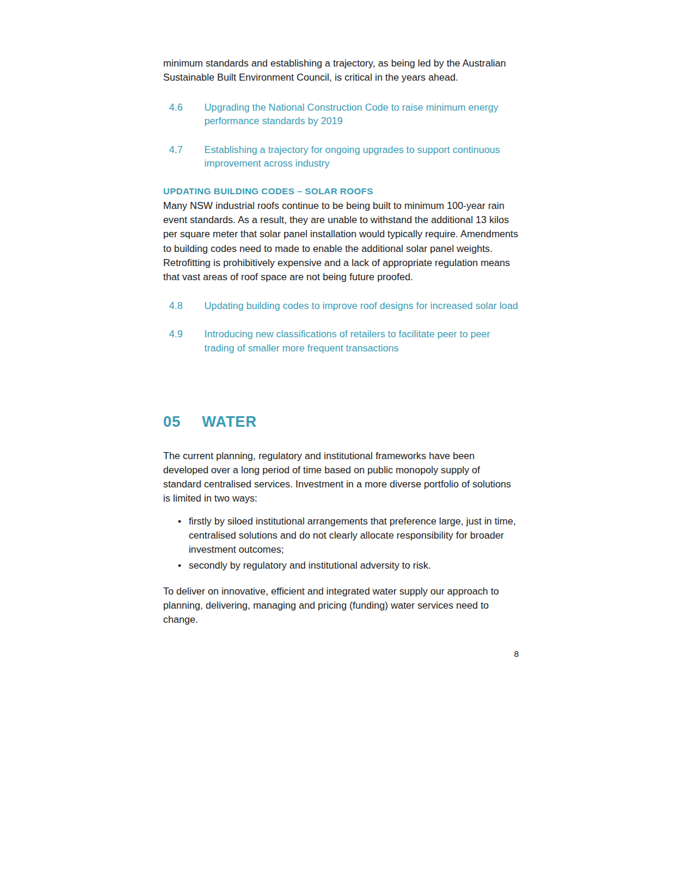minimum standards and establishing a trajectory, as being led by the Australian Sustainable Built Environment Council, is critical in the years ahead.
4.6 Upgrading the National Construction Code to raise minimum energy performance standards by 2019
4.7 Establishing a trajectory for ongoing upgrades to support continuous improvement across industry
Updating building codes – solar roofs
Many NSW industrial roofs continue to be being built to minimum 100-year rain event standards. As a result, they are unable to withstand the additional 13 kilos per square meter that solar panel installation would typically require. Amendments to building codes need to made to enable the additional solar panel weights. Retrofitting is prohibitively expensive and a lack of appropriate regulation means that vast areas of roof space are not being future proofed.
4.8 Updating building codes to improve roof designs for increased solar load
4.9 Introducing new classifications of retailers to facilitate peer to peer trading of smaller more frequent transactions
05 WATER
The current planning, regulatory and institutional frameworks have been developed over a long period of time based on public monopoly supply of standard centralised services. Investment in a more diverse portfolio of solutions is limited in two ways:
firstly by siloed institutional arrangements that preference large, just in time, centralised solutions and do not clearly allocate responsibility for broader investment outcomes;
secondly by regulatory and institutional adversity to risk.
To deliver on innovative, efficient and integrated water supply our approach to planning, delivering, managing and pricing (funding) water services need to change.
8